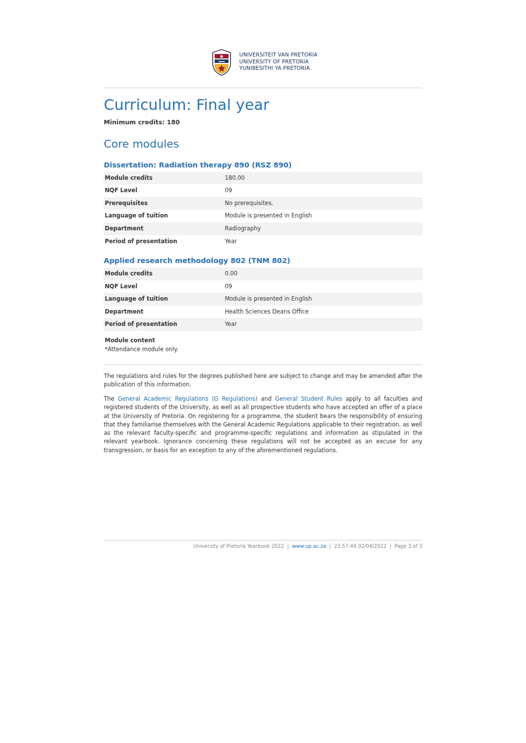UNIVERSITEIT VAN PRETORIA
UNIVERSITY OF PRETORIA
YUNIBESITHI YA PRETORIA
Curriculum: Final year
Minimum credits: 180
Core modules
Dissertation: Radiation therapy 890 (RSZ 890)
| Module credits | 180.00 |
| NQF Level | 09 |
| Prerequisites | No prerequisites. |
| Language of tuition | Module is presented in English |
| Department | Radiography |
| Period of presentation | Year |
Applied research methodology 802 (TNM 802)
| Module credits | 0.00 |
| NQF Level | 09 |
| Language of tuition | Module is presented in English |
| Department | Health Sciences Deans Office |
| Period of presentation | Year |
Module content
*Attendance module only.
The regulations and rules for the degrees published here are subject to change and may be amended after the publication of this information.
The General Academic Regulations (G Regulations) and General Student Rules apply to all faculties and registered students of the University, as well as all prospective students who have accepted an offer of a place at the University of Pretoria. On registering for a programme, the student bears the responsibility of ensuring that they familiarise themselves with the General Academic Regulations applicable to their registration, as well as the relevant faculty-specific and programme-specific regulations and information as stipulated in the relevant yearbook. Ignorance concerning these regulations will not be accepted as an excuse for any transgression, or basis for an exception to any of the aforementioned regulations.
University of Pretoria Yearbook 2022 | www.up.ac.za | 22:57:49 02/04/2022 | Page 3 of 3